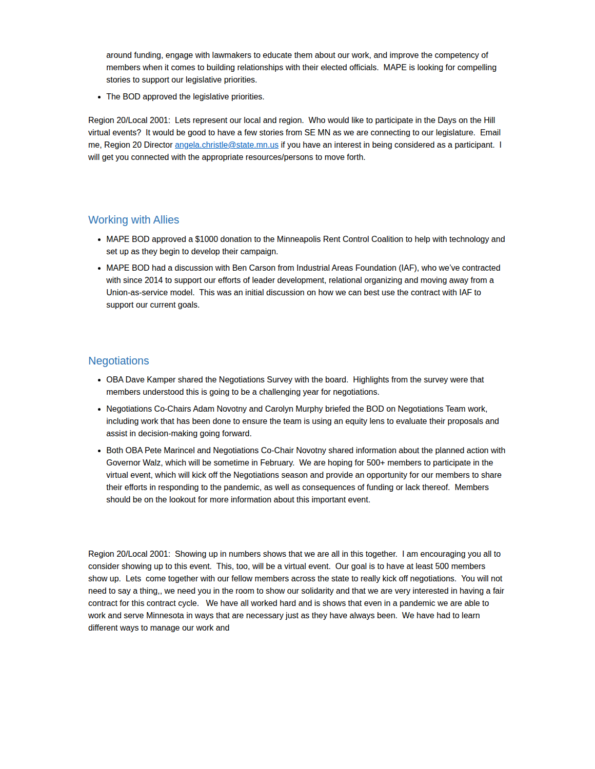around funding, engage with lawmakers to educate them about our work, and improve the competency of members when it comes to building relationships with their elected officials. MAPE is looking for compelling stories to support our legislative priorities.
The BOD approved the legislative priorities.
Region 20/Local 2001: Lets represent our local and region. Who would like to participate in the Days on the Hill virtual events? It would be good to have a few stories from SE MN as we are connecting to our legislature. Email me, Region 20 Director angela.christle@state.mn.us if you have an interest in being considered as a participant. I will get you connected with the appropriate resources/persons to move forth.
Working with Allies
MAPE BOD approved a $1000 donation to the Minneapolis Rent Control Coalition to help with technology and set up as they begin to develop their campaign.
MAPE BOD had a discussion with Ben Carson from Industrial Areas Foundation (IAF), who we’ve contracted with since 2014 to support our efforts of leader development, relational organizing and moving away from a Union-as-service model. This was an initial discussion on how we can best use the contract with IAF to support our current goals.
Negotiations
OBA Dave Kamper shared the Negotiations Survey with the board. Highlights from the survey were that members understood this is going to be a challenging year for negotiations.
Negotiations Co-Chairs Adam Novotny and Carolyn Murphy briefed the BOD on Negotiations Team work, including work that has been done to ensure the team is using an equity lens to evaluate their proposals and assist in decision-making going forward.
Both OBA Pete Marincel and Negotiations Co-Chair Novotny shared information about the planned action with Governor Walz, which will be sometime in February. We are hoping for 500+ members to participate in the virtual event, which will kick off the Negotiations season and provide an opportunity for our members to share their efforts in responding to the pandemic, as well as consequences of funding or lack thereof. Members should be on the lookout for more information about this important event.
Region 20/Local 2001: Showing up in numbers shows that we are all in this together. I am encouraging you all to consider showing up to this event. This, too, will be a virtual event. Our goal is to have at least 500 members show up. Lets come together with our fellow members across the state to really kick off negotiations. You will not need to say a thing,, we need you in the room to show our solidarity and that we are very interested in having a fair contract for this contract cycle. We have all worked hard and is shows that even in a pandemic we are able to work and serve Minnesota in ways that are necessary just as they have always been. We have had to learn different ways to manage our work and